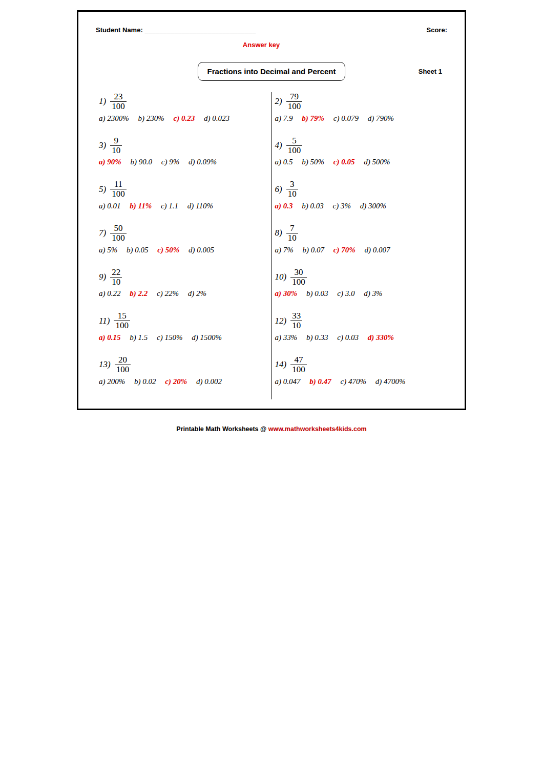Student Name: ______________________________
Score:
Answer key
Fractions into Decimal and Percent
Sheet 1
| 1) 23 100 a) 2300% b) 230% c) 0.23 d) 0.023 3) 9 10 a) 90% b) 90.0 c) 9% d) 0.09% 5) 11 100 a) 0.01 b) 11% c) 1.1 d) 110% 7) 50 100 a) 5% b) 0.05 c) 50% d) 0.005 9) 22 10 a) 0.22 b) 2.2 c) 22% d) 2% 11) 15 100 a) 0.15 b) 1.5 c) 150% d) 1500% 13) 20 100 a) 200% b) 0.02 c) 20% d) 0.002 | 2) 79 100 a) 7.9 b) 79% c) 0.079 d) 790% 4) 5 100 a) 0.5 b) 50% c) 0.05 d) 500% 6) 3 10 a) 0.3 b) 0.03 c) 3% d) 300% 8) 7 10 a) 7% b) 0.07 c) 70% d) 0.007 10) 30 100 a) 30% b) 0.03 c) 3.0 d) 3% 12) 33 10 a) 33% b) 0.33 c) 0.03 d) 330% 14) 47 100 a) 0.047 b) 0.47 c) 470% d) 4700% |
Printable Math Worksheets @ www.mathworksheets4kids.com